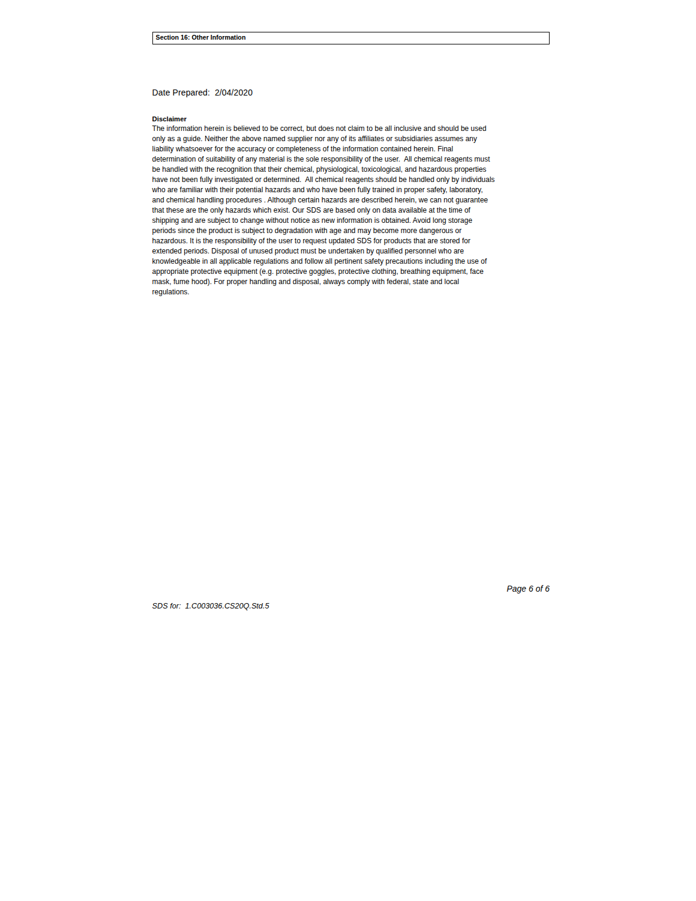Section 16: Other Information
Date Prepared: 2/04/2020
Disclaimer
The information herein is believed to be correct, but does not claim to be all inclusive and should be used only as a guide. Neither the above named supplier nor any of its affiliates or subsidiaries assumes any liability whatsoever for the accuracy or completeness of the information contained herein. Final determination of suitability of any material is the sole responsibility of the user. All chemical reagents must be handled with the recognition that their chemical, physiological, toxicological, and hazardous properties have not been fully investigated or determined. All chemical reagents should be handled only by individuals who are familiar with their potential hazards and who have been fully trained in proper safety, laboratory, and chemical handling procedures . Although certain hazards are described herein, we can not guarantee that these are the only hazards which exist. Our SDS are based only on data available at the time of shipping and are subject to change without notice as new information is obtained. Avoid long storage periods since the product is subject to degradation with age and may become more dangerous or hazardous. It is the responsibility of the user to request updated SDS for products that are stored for extended periods. Disposal of unused product must be undertaken by qualified personnel who are knowledgeable in all applicable regulations and follow all pertinent safety precautions including the use of appropriate protective equipment (e.g. protective goggles, protective clothing, breathing equipment, face mask, fume hood). For proper handling and disposal, always comply with federal, state and local regulations.
Page 6 of 6
SDS for: 1.C003036.CS20Q.Std.5